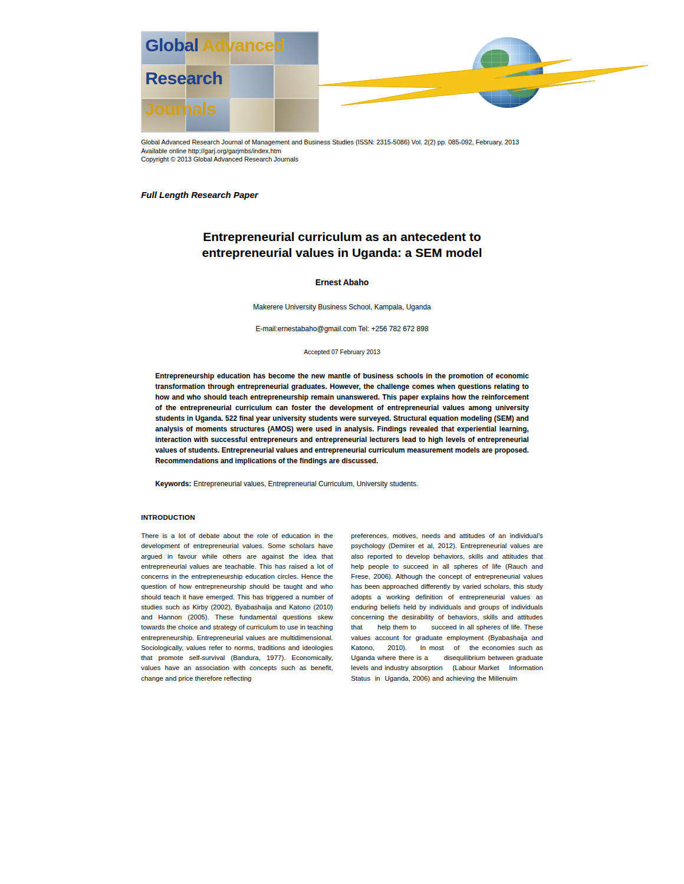Global Advanced
Research
Journals
Global Advanced Research Journal of Management and Business Studies (ISSN: 2315-5086) Vol. 2(2) pp. 085-092, February, 2013
Available online http://garj.org/garjmbs/index.htm
Copyright © 2013 Global Advanced Research Journals
Full Length Research Paper
Entrepreneurial curriculum as an antecedent to
entrepreneurial values in Uganda: a SEM model
Ernest Abaho
Makerere University Business School, Kampala, Uganda
E-mail:ernestabaho@gmail.com Tel: +256 782 672 898
Accepted 07 February 2013
Entrepreneurship education has become the new mantle of business schools in the promotion of economic transformation through entrepreneurial graduates. However, the challenge comes when questions relating to how and who should teach entrepreneurship remain unanswered. This paper explains how the reinforcement of the entrepreneurial curriculum can foster the development of entrepreneurial values among university students in Uganda. 522 final year university students were surveyed. Structural equation modeling (SEM) and analysis of moments structures (AMOS) were used in analysis. Findings revealed that experiential learning, interaction with successful entrepreneurs and entrepreneurial lecturers lead to high levels of entrepreneurial values of students. Entrepreneurial values and entrepreneurial curriculum measurement models are proposed. Recommendations and implications of the findings are discussed.
Keywords: Entrepreneurial values, Entrepreneurial Curriculum, University students.
INTRODUCTION
There is a lot of debate about the role of education in the development of entrepreneurial values. Some scholars have argued in favour while others are against the idea that entrepreneurial values are teachable. This has raised a lot of concerns in the entrepreneurship education circles. Hence the question of how entrepreneurship should be taught and who should teach it have emerged. This has triggered a number of studies such as Kirby (2002), Byabashaija and Katono (2010) and Hannon (2005). These fundamental questions skew towards the choice and strategy of curriculum to use in teaching entrepreneurship. Entrepreneurial values are multidimensional. Sociologically, values refer to norms, traditions and ideologies that promote self-survival (Bandura, 1977). Economically, values have an association with concepts such as benefit, change and price therefore reflecting
preferences, motives, needs and attitudes of an individual’s psychology (Demirer et al, 2012). Entrepreneurial values are also reported to develop behaviors, skills and attitudes that help people to succeed in all spheres of life (Rauch and Frese, 2006). Although the concept of entrepreneurial values has been approached differently by varied scholars, this study adopts a working definition of entrepreneurial values as enduring beliefs held by individuals and groups of individuals concerning the desirability of behaviors, skills and attitudes that help them to succeed in all spheres of life. These values account for graduate employment (Byabashaija and Katono, 2010). In most of the economies such as Uganda where there is a disequilibrium between graduate levels and industry absorption (Labour Market Information Status in Uganda, 2006) and achieving the Millenuim